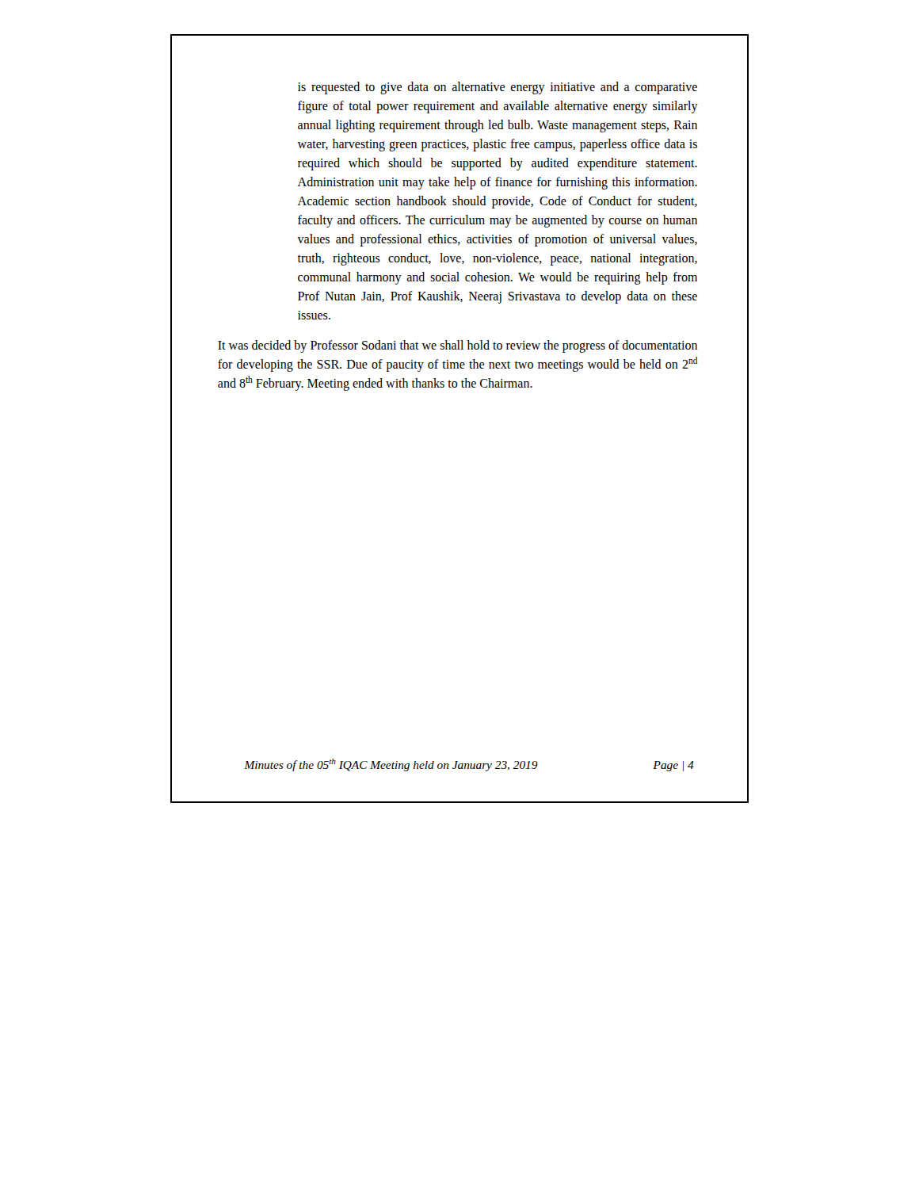is requested to give data on alternative energy initiative and a comparative figure of total power requirement and available alternative energy similarly annual lighting requirement through led bulb. Waste management steps, Rain water, harvesting green practices, plastic free campus, paperless office data is required which should be supported by audited expenditure statement. Administration unit may take help of finance for furnishing this information. Academic section handbook should provide, Code of Conduct for student, faculty and officers. The curriculum may be augmented by course on human values and professional ethics, activities of promotion of universal values, truth, righteous conduct, love, non-violence, peace, national integration, communal harmony and social cohesion. We would be requiring help from Prof Nutan Jain, Prof Kaushik, Neeraj Srivastava to develop data on these issues.
It was decided by Professor Sodani that we shall hold to review the progress of documentation for developing the SSR. Due of paucity of time the next two meetings would be held on 2nd and 8th February. Meeting ended with thanks to the Chairman.
Minutes of the 05th IQAC Meeting held on January 23, 2019
Page | 4